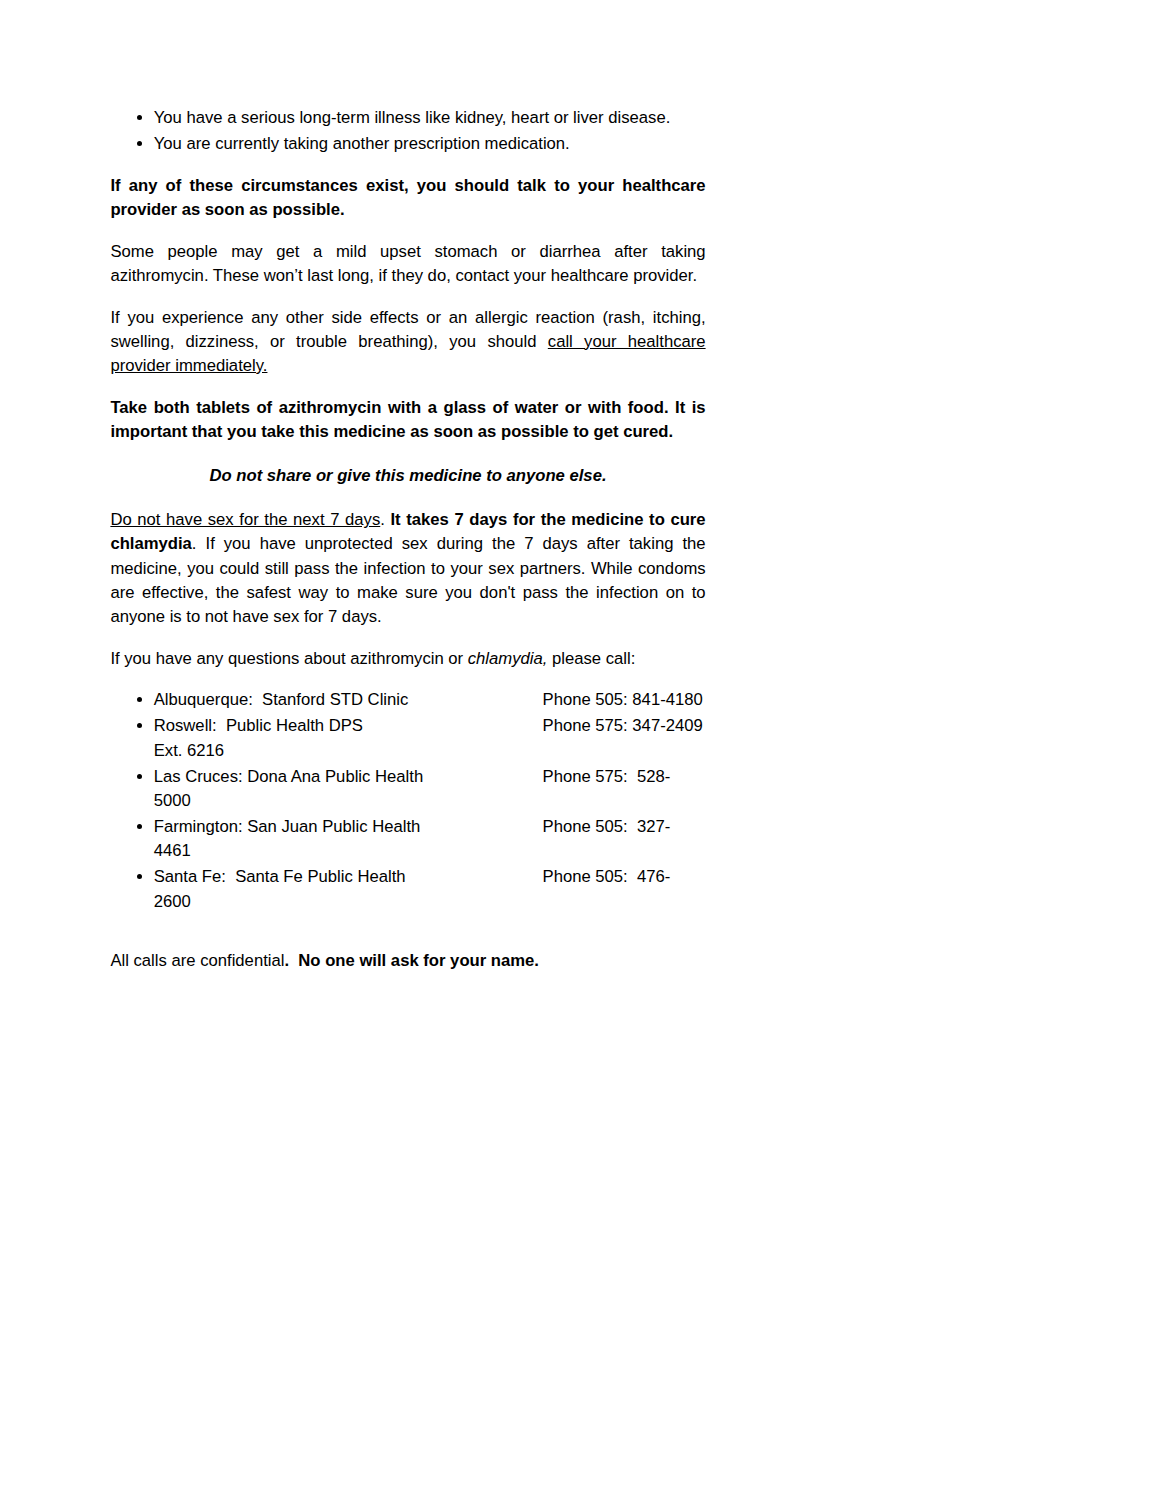You have a serious long-term illness like kidney, heart or liver disease.
You are currently taking another prescription medication.
If any of these circumstances exist, you should talk to your healthcare provider as soon as possible.
Some people may get a mild upset stomach or diarrhea after taking azithromycin. These won’t last long, if they do, contact your healthcare provider.
If you experience any other side effects or an allergic reaction (rash, itching, swelling, dizziness, or trouble breathing), you should call your healthcare provider immediately.
Take both tablets of azithromycin with a glass of water or with food. It is important that you take this medicine as soon as possible to get cured.
Do not share or give this medicine to anyone else.
Do not have sex for the next 7 days. It takes 7 days for the medicine to cure chlamydia. If you have unprotected sex during the 7 days after taking the medicine, you could still pass the infection to your sex partners. While condoms are effective, the safest way to make sure you don't pass the infection on to anyone is to not have sex for 7 days.
If you have any questions about azithromycin or chlamydia, please call:
Albuquerque: Stanford STD Clinic Phone 505: 841-4180
Roswell: Public Health DPSPhone 575: 347-2409 Ext. 6216
Las Cruces: Dona Ana Public Health Phone 575: 528-5000
Farmington: San Juan Public Health Phone 505: 327-4461
Santa Fe: Santa Fe Public Health Phone 505: 476-2600
All calls are confidential. No one will ask for your name.